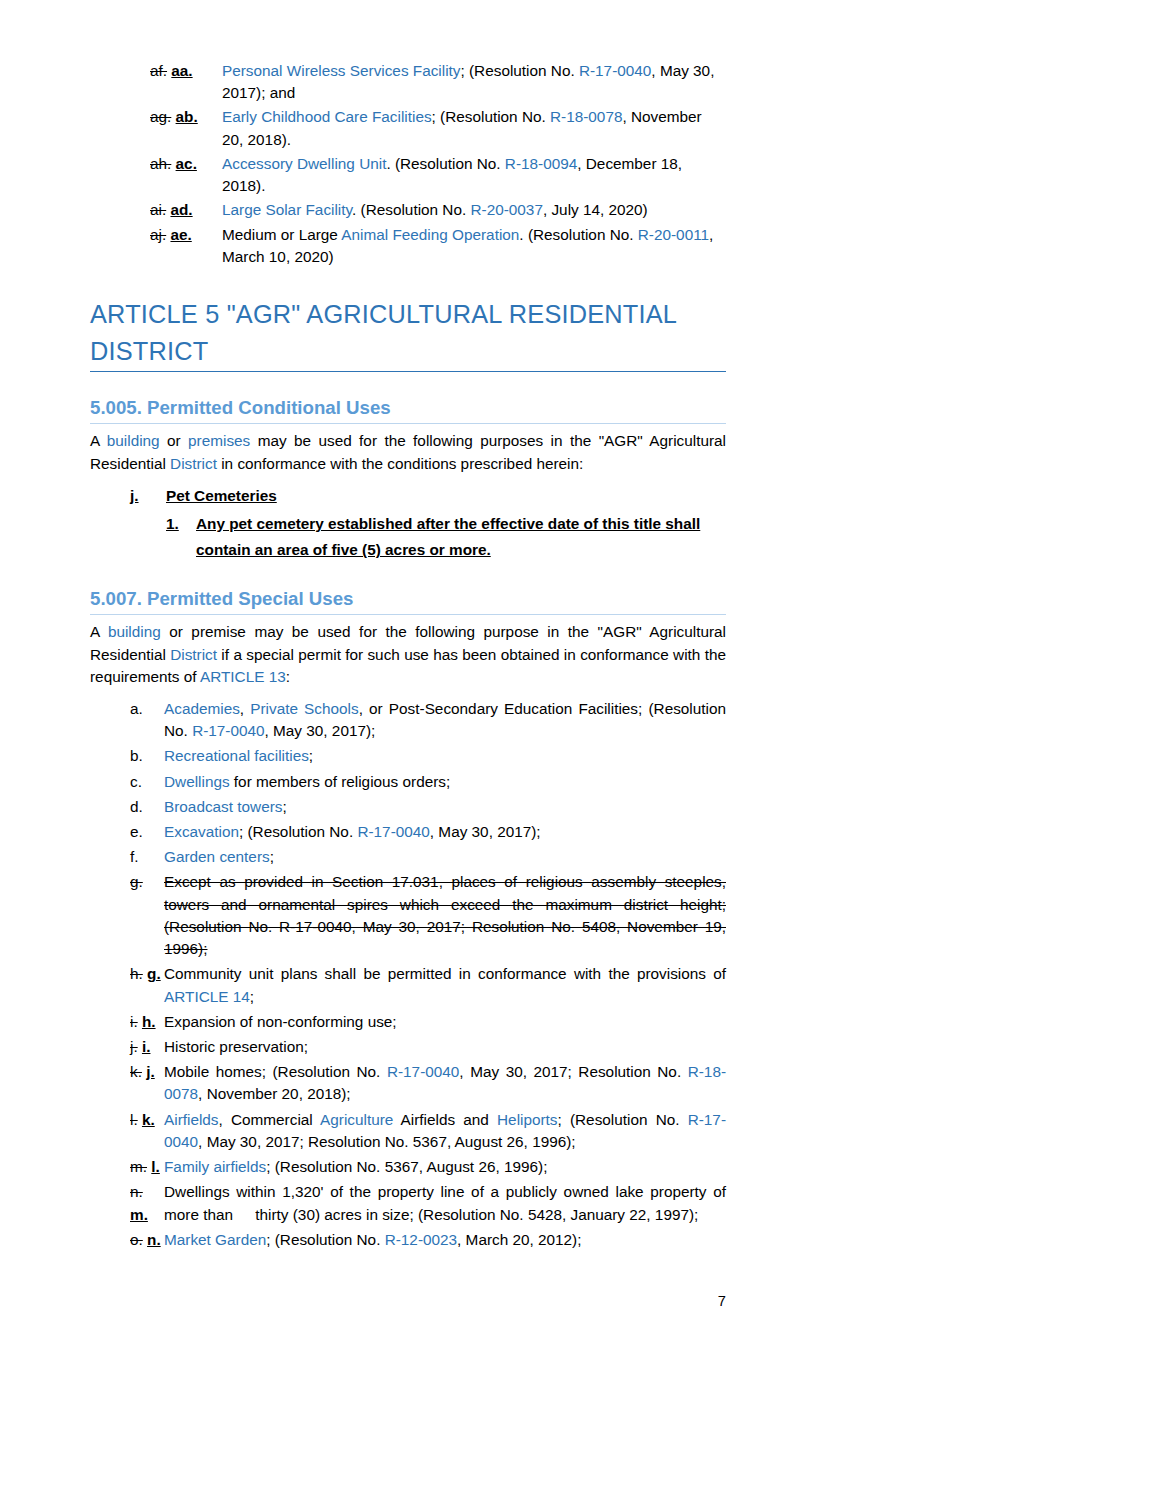af. aa. Personal Wireless Services Facility; (Resolution No. R-17-0040, May 30, 2017); and
ag. ab. Early Childhood Care Facilities; (Resolution No. R-18-0078, November 20, 2018).
ah. ac. Accessory Dwelling Unit. (Resolution No. R-18-0094, December 18, 2018).
ai. ad. Large Solar Facility. (Resolution No. R-20-0037, July 14, 2020)
aj. ae. Medium or Large Animal Feeding Operation. (Resolution No. R-20-0011, March 10, 2020)
ARTICLE 5 "AGR" AGRICULTURAL RESIDENTIAL DISTRICT
5.005. Permitted Conditional Uses
A building or premises may be used for the following purposes in the "AGR" Agricultural Residential District in conformance with the conditions prescribed herein:
j. Pet Cemeteries
1. Any pet cemetery established after the effective date of this title shall contain an area of five (5) acres or more.
5.007. Permitted Special Uses
A building or premise may be used for the following purpose in the "AGR" Agricultural Residential District if a special permit for such use has been obtained in conformance with the requirements of ARTICLE 13:
a. Academies, Private Schools, or Post-Secondary Education Facilities; (Resolution No. R-17-0040, May 30, 2017);
b. Recreational facilities;
c. Dwellings for members of religious orders;
d. Broadcast towers;
e. Excavation; (Resolution No. R-17-0040, May 30, 2017);
f. Garden centers;
g. Except as provided in Section 17.031, places of religious assembly steeples, towers and ornamental spires which exceed the maximum district height; (Resolution No. R-17-0040, May 30, 2017; Resolution No. 5408, November 19, 1996);
h. g. Community unit plans shall be permitted in conformance with the provisions of ARTICLE 14;
i. h. Expansion of non-conforming use;
j. i. Historic preservation;
k. j. Mobile homes; (Resolution No. R-17-0040, May 30, 2017; Resolution No. R-18-0078, November 20, 2018);
l. k. Airfields, Commercial Agriculture Airfields and Heliports; (Resolution No. R-17-0040, May 30, 2017; Resolution No. 5367, August 26, 1996);
m. l. Family airfields; (Resolution No. 5367, August 26, 1996);
n. m. Dwellings within 1,320' of the property line of a publicly owned lake property of more than thirty (30) acres in size; (Resolution No. 5428, January 22, 1997);
o. n. Market Garden; (Resolution No. R-12-0023, March 20, 2012);
7